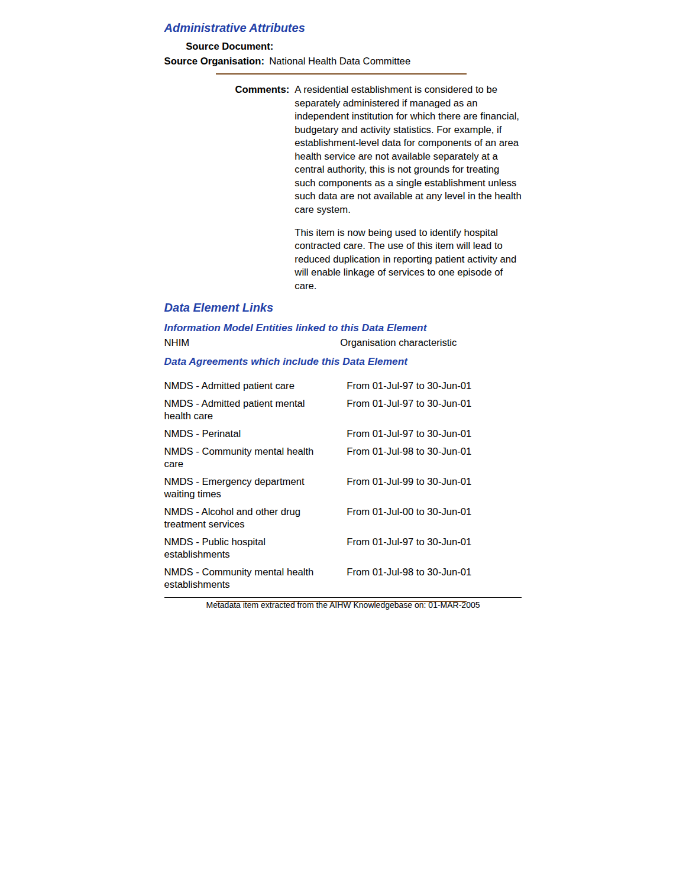Administrative Attributes
Source Document:
Source Organisation: National Health Data Committee
Comments:
A residential establishment is considered to be separately administered if managed as an independent institution for which there are financial, budgetary and activity statistics. For example, if establishment-level data for components of an area health service are not available separately at a central authority, this is not grounds for treating such components as a single establishment unless such data are not available at any level in the health care system.
This item is now being used to identify hospital contracted care. The use of this item will lead to reduced duplication in reporting patient activity and will enable linkage of services to one episode of care.
Data Element Links
Information Model Entities linked to this Data Element
NHIM
Organisation characteristic
Data Agreements which include this Data Element
| NMDS - Admitted patient care | From 01-Jul-97 to 30-Jun-01 |
| NMDS - Admitted patient mental health care | From 01-Jul-97 to 30-Jun-01 |
| NMDS - Perinatal | From 01-Jul-97 to 30-Jun-01 |
| NMDS - Community mental health care | From 01-Jul-98 to 30-Jun-01 |
| NMDS - Emergency department waiting times | From 01-Jul-99 to 30-Jun-01 |
| NMDS - Alcohol and other drug treatment services | From 01-Jul-00 to 30-Jun-01 |
| NMDS - Public hospital establishments | From 01-Jul-97 to 30-Jun-01 |
| NMDS - Community mental health establishments | From 01-Jul-98 to 30-Jun-01 |
Metadata item extracted from the AIHW Knowledgebase on: 01-MAR-2005